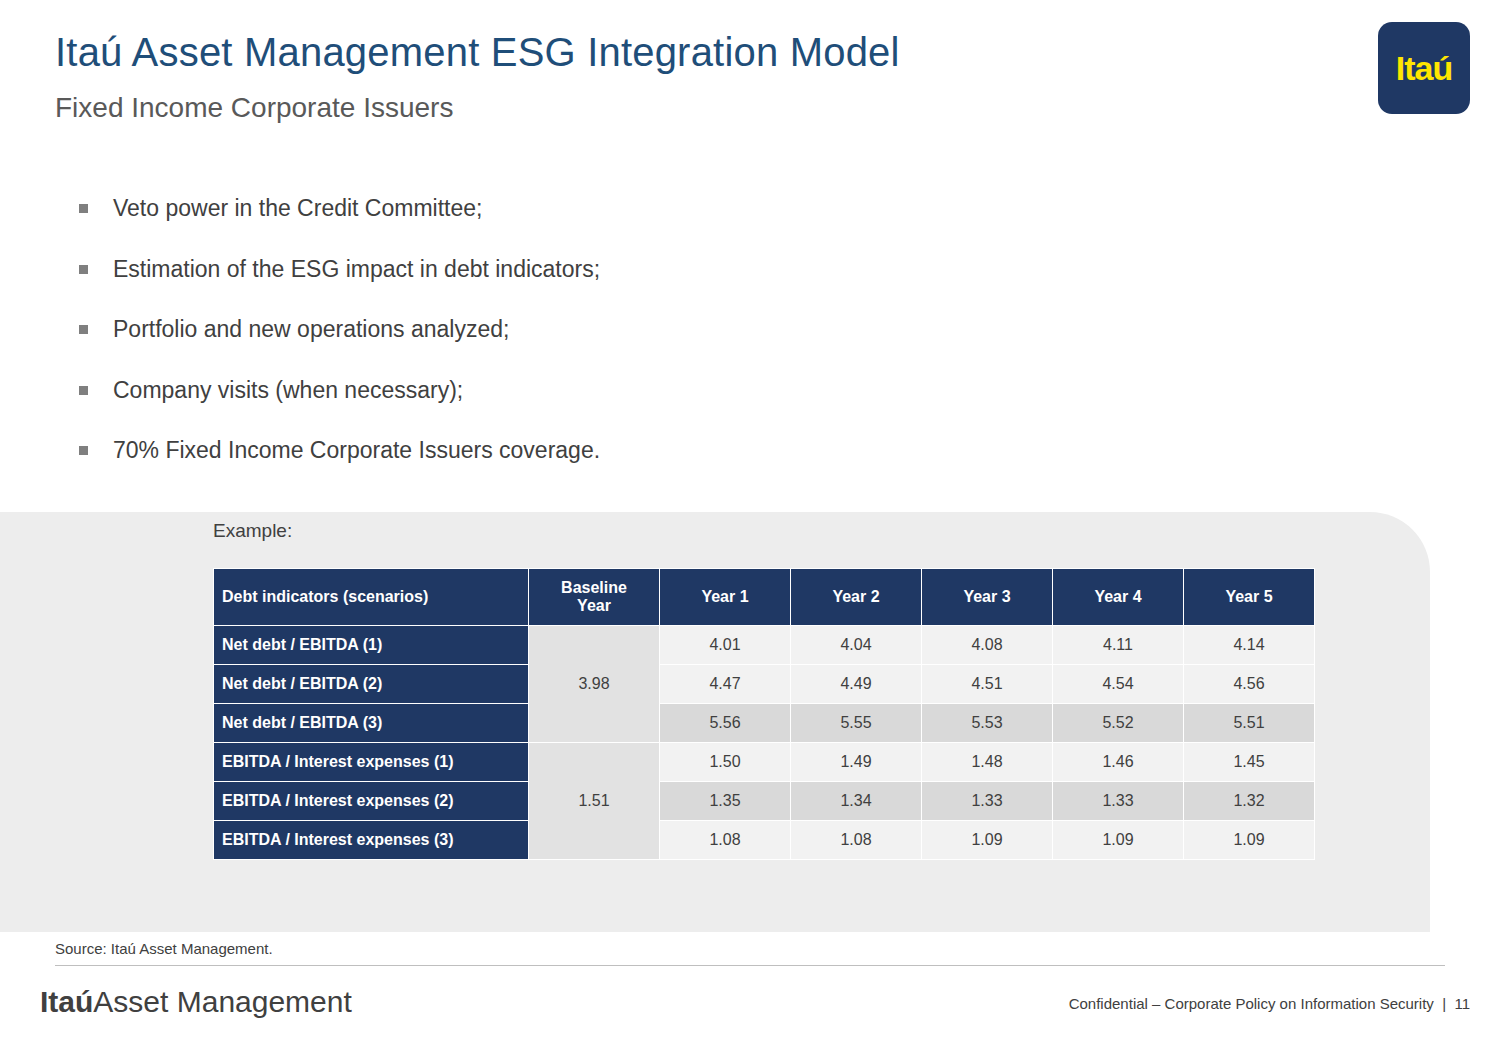Itaú Asset Management ESG Integration Model
Fixed Income Corporate Issuers
Itaú
Veto power in the Credit Committee;
Estimation of the ESG impact in debt indicators;
Portfolio and new operations analyzed;
Company visits (when necessary);
70% Fixed Income Corporate Issuers coverage.
Example:
| Debt indicators (scenarios) | Baseline Year | Year 1 | Year 2 | Year 3 | Year 4 | Year 5 |
| --- | --- | --- | --- | --- | --- | --- |
| Net debt / EBITDA (1) | 3.98 | 4.01 | 4.04 | 4.08 | 4.11 | 4.14 |
| Net debt / EBITDA (2) | 4.47 | 4.49 | 4.51 | 4.54 | 4.56 |
| Net debt / EBITDA (3) | 5.56 | 5.55 | 5.53 | 5.52 | 5.51 |
| EBITDA / Interest expenses (1) | 1.51 | 1.50 | 1.49 | 1.48 | 1.46 | 1.45 |
| EBITDA / Interest expenses (2) | 1.35 | 1.34 | 1.33 | 1.33 | 1.32 |
| EBITDA / Interest expenses (3) | 1.08 | 1.08 | 1.09 | 1.09 | 1.09 |
Source: Itaú Asset Management.
ItaúAsset Management
Confidential – Corporate Policy on Information Security | 11